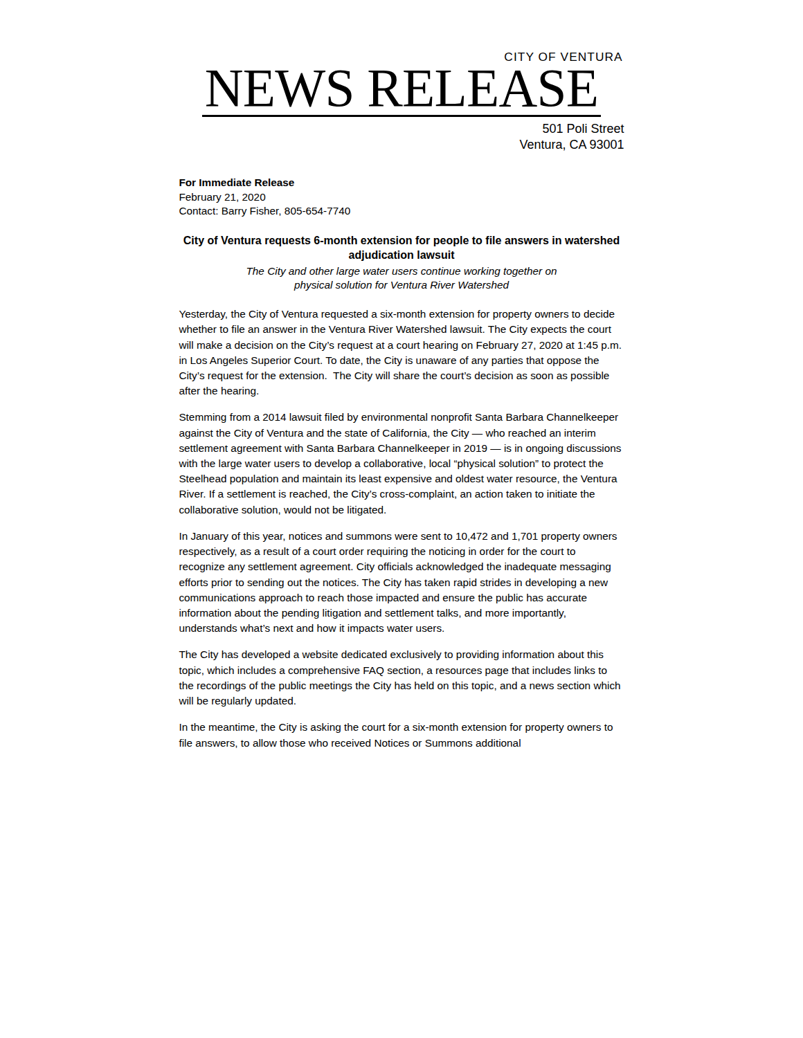CITY OF VENTURA
News Release
501 Poli Street
Ventura, CA 93001
For Immediate Release
February 21, 2020
Contact: Barry Fisher, 805-654-7740
City of Ventura requests 6-month extension for people to file answers in watershed adjudication lawsuit
The City and other large water users continue working together on
physical solution for Ventura River Watershed
Yesterday, the City of Ventura requested a six-month extension for property owners to decide whether to file an answer in the Ventura River Watershed lawsuit. The City expects the court will make a decision on the City’s request at a court hearing on February 27, 2020 at 1:45 p.m. in Los Angeles Superior Court. To date, the City is unaware of any parties that oppose the City’s request for the extension. The City will share the court’s decision as soon as possible after the hearing.
Stemming from a 2014 lawsuit filed by environmental nonprofit Santa Barbara Channelkeeper against the City of Ventura and the state of California, the City — who reached an interim settlement agreement with Santa Barbara Channelkeeper in 2019 — is in ongoing discussions with the large water users to develop a collaborative, local “physical solution” to protect the Steelhead population and maintain its least expensive and oldest water resource, the Ventura River. If a settlement is reached, the City’s cross-complaint, an action taken to initiate the collaborative solution, would not be litigated.
In January of this year, notices and summons were sent to 10,472 and 1,701 property owners respectively, as a result of a court order requiring the noticing in order for the court to recognize any settlement agreement. City officials acknowledged the inadequate messaging efforts prior to sending out the notices. The City has taken rapid strides in developing a new communications approach to reach those impacted and ensure the public has accurate information about the pending litigation and settlement talks, and more importantly, understands what’s next and how it impacts water users.
The City has developed a website dedicated exclusively to providing information about this topic, which includes a comprehensive FAQ section, a resources page that includes links to the recordings of the public meetings the City has held on this topic, and a news section which will be regularly updated.
In the meantime, the City is asking the court for a six-month extension for property owners to file answers, to allow those who received Notices or Summons additional